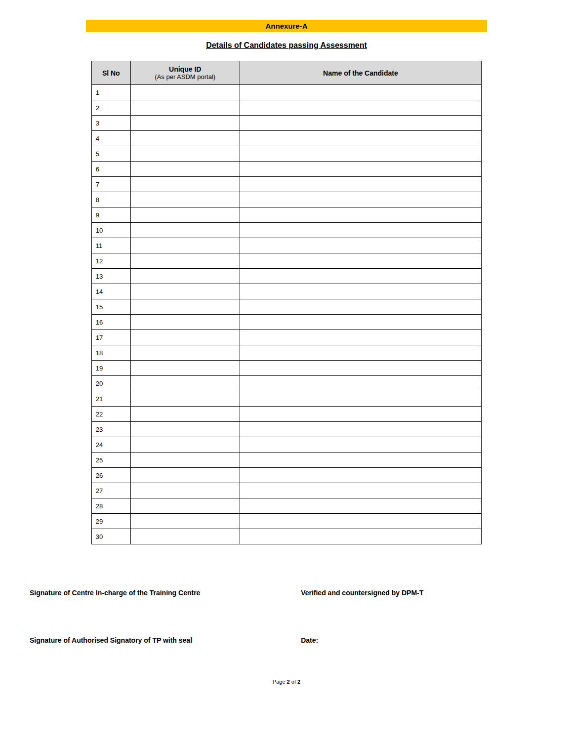Annexure-A
Details of Candidates passing Assessment
| Sl No | Unique ID (As per ASDM portal) | Name of the Candidate |
| --- | --- | --- |
| 1 | | |
| 2 | | |
| 3 | | |
| 4 | | |
| 5 | | |
| 6 | | |
| 7 | | |
| 8 | | |
| 9 | | |
| 10 | | |
| 11 | | |
| 12 | | |
| 13 | | |
| 14 | | |
| 15 | | |
| 16 | | |
| 17 | | |
| 18 | | |
| 19 | | |
| 20 | | |
| 21 | | |
| 22 | | |
| 23 | | |
| 24 | | |
| 25 | | |
| 26 | | |
| 27 | | |
| 28 | | |
| 29 | | |
| 30 | | |
Signature of Centre In-charge of the Training Centre
Verified and countersigned by DPM-T
Signature of Authorised Signatory of TP with seal
Date:
Page 2 of 2